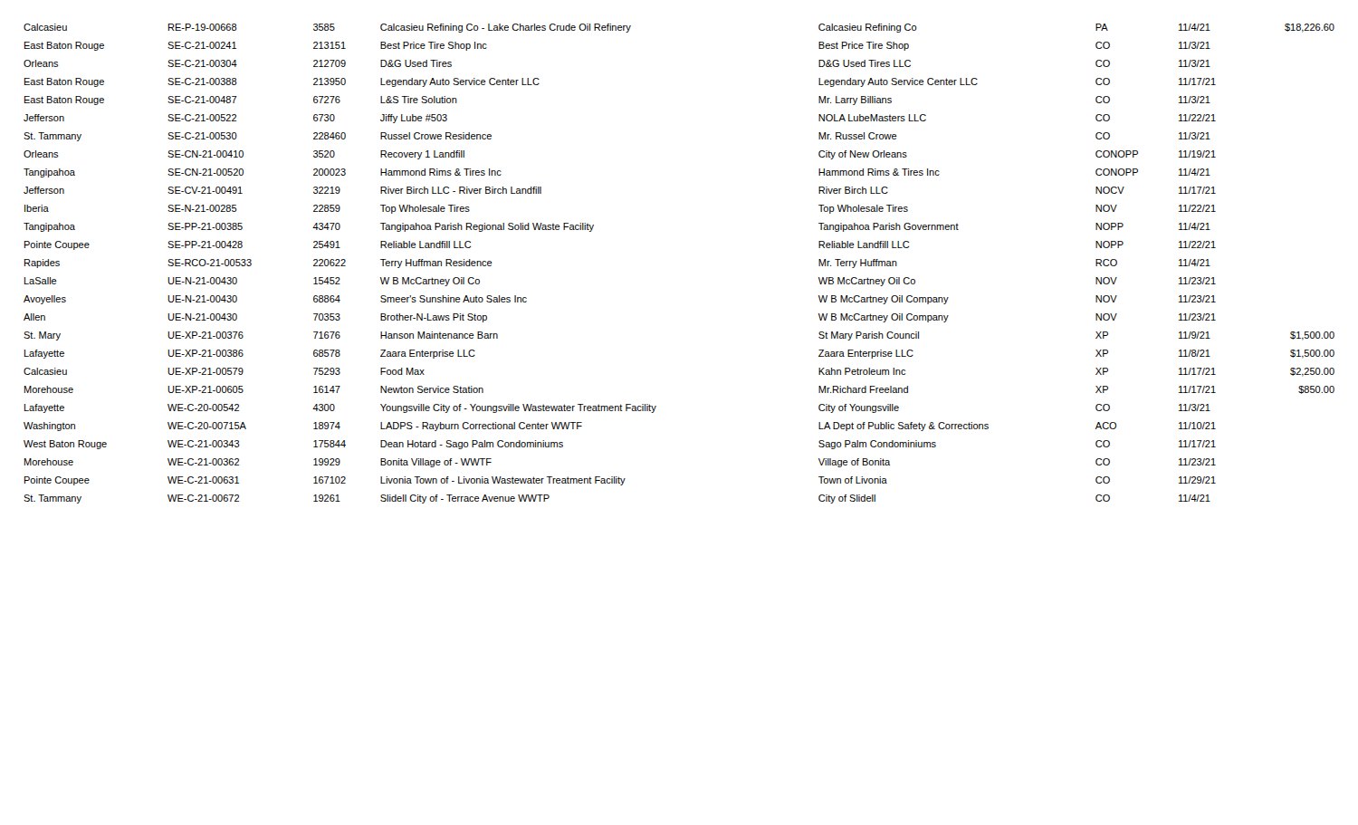| Calcasieu | RE-P-19-00668 | 3585 | Calcasieu Refining Co - Lake Charles Crude Oil Refinery | Calcasieu Refining Co | PA | 11/4/21 | $18,226.60 |
| East Baton Rouge | SE-C-21-00241 | 213151 | Best Price Tire Shop Inc | Best Price Tire Shop | CO | 11/3/21 | |
| Orleans | SE-C-21-00304 | 212709 | D&G Used Tires | D&G Used Tires LLC | CO | 11/3/21 | |
| East Baton Rouge | SE-C-21-00388 | 213950 | Legendary Auto Service Center LLC | Legendary Auto Service Center LLC | CO | 11/17/21 | |
| East Baton Rouge | SE-C-21-00487 | 67276 | L&S Tire Solution | Mr. Larry Billians | CO | 11/3/21 | |
| Jefferson | SE-C-21-00522 | 6730 | Jiffy Lube #503 | NOLA LubeMasters LLC | CO | 11/22/21 | |
| St. Tammany | SE-C-21-00530 | 228460 | Russel Crowe Residence | Mr. Russel Crowe | CO | 11/3/21 | |
| Orleans | SE-CN-21-00410 | 3520 | Recovery 1 Landfill | City of New Orleans | CONOPP | 11/19/21 | |
| Tangipahoa | SE-CN-21-00520 | 200023 | Hammond Rims & Tires Inc | Hammond Rims & Tires Inc | CONOPP | 11/4/21 | |
| Jefferson | SE-CV-21-00491 | 32219 | River Birch LLC - River Birch Landfill | River Birch LLC | NOCV | 11/17/21 | |
| Iberia | SE-N-21-00285 | 22859 | Top Wholesale Tires | Top Wholesale Tires | NOV | 11/22/21 | |
| Tangipahoa | SE-PP-21-00385 | 43470 | Tangipahoa Parish Regional Solid Waste Facility | Tangipahoa Parish Government | NOPP | 11/4/21 | |
| Pointe Coupee | SE-PP-21-00428 | 25491 | Reliable Landfill LLC | Reliable Landfill LLC | NOPP | 11/22/21 | |
| Rapides | SE-RCO-21-00533 | 220622 | Terry Huffman Residence | Mr. Terry Huffman | RCO | 11/4/21 | |
| LaSalle | UE-N-21-00430 | 15452 | W B McCartney Oil Co | WB McCartney Oil Co | NOV | 11/23/21 | |
| Avoyelles | UE-N-21-00430 | 68864 | Smeer's Sunshine Auto Sales Inc | W B McCartney Oil Company | NOV | 11/23/21 | |
| Allen | UE-N-21-00430 | 70353 | Brother-N-Laws Pit Stop | W B McCartney Oil Company | NOV | 11/23/21 | |
| St. Mary | UE-XP-21-00376 | 71676 | Hanson Maintenance Barn | St Mary Parish Council | XP | 11/9/21 | $1,500.00 |
| Lafayette | UE-XP-21-00386 | 68578 | Zaara Enterprise LLC | Zaara Enterprise LLC | XP | 11/8/21 | $1,500.00 |
| Calcasieu | UE-XP-21-00579 | 75293 | Food Max | Kahn Petroleum Inc | XP | 11/17/21 | $2,250.00 |
| Morehouse | UE-XP-21-00605 | 16147 | Newton Service Station | Mr.Richard Freeland | XP | 11/17/21 | $850.00 |
| Lafayette | WE-C-20-00542 | 4300 | Youngsville City of - Youngsville Wastewater Treatment Facility | City of Youngsville | CO | 11/3/21 | |
| Washington | WE-C-20-00715A | 18974 | LADPS - Rayburn Correctional Center WWTF | LA Dept of Public Safety & Corrections | ACO | 11/10/21 | |
| West Baton Rouge | WE-C-21-00343 | 175844 | Dean Hotard - Sago Palm Condominiums | Sago Palm Condominiums | CO | 11/17/21 | |
| Morehouse | WE-C-21-00362 | 19929 | Bonita Village of - WWTF | Village of Bonita | CO | 11/23/21 | |
| Pointe Coupee | WE-C-21-00631 | 167102 | Livonia Town of - Livonia Wastewater Treatment Facility | Town of Livonia | CO | 11/29/21 | |
| St. Tammany | WE-C-21-00672 | 19261 | Slidell City of - Terrace Avenue WWTP | City of Slidell | CO | 11/4/21 | |